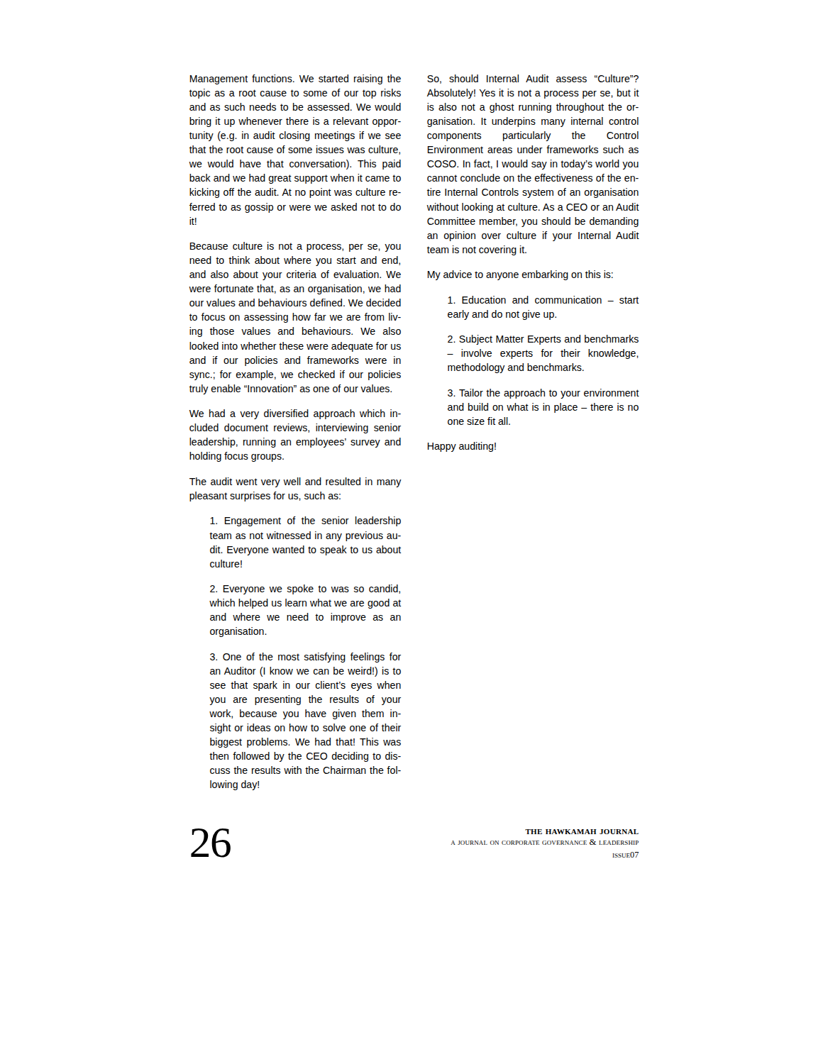Management functions. We started raising the topic as a root cause to some of our top risks and as such needs to be assessed. We would bring it up whenever there is a relevant opportunity (e.g. in audit closing meetings if we see that the root cause of some issues was culture, we would have that conversation). This paid back and we had great support when it came to kicking off the audit. At no point was culture referred to as gossip or were we asked not to do it!
Because culture is not a process, per se, you need to think about where you start and end, and also about your criteria of evaluation. We were fortunate that, as an organisation, we had our values and behaviours defined. We decided to focus on assessing how far we are from living those values and behaviours. We also looked into whether these were adequate for us and if our policies and frameworks were in sync.; for example, we checked if our policies truly enable “Innovation” as one of our values.
We had a very diversified approach which included document reviews, interviewing senior leadership, running an employees’ survey and holding focus groups.
The audit went very well and resulted in many pleasant surprises for us, such as:
1. Engagement of the senior leadership team as not witnessed in any previous audit. Everyone wanted to speak to us about culture!
2. Everyone we spoke to was so candid, which helped us learn what we are good at and where we need to improve as an organisation.
3. One of the most satisfying feelings for an Auditor (I know we can be weird!) is to see that spark in our client’s eyes when you are presenting the results of your work, because you have given them insight or ideas on how to solve one of their biggest problems. We had that! This was then followed by the CEO deciding to discuss the results with the Chairman the following day!
So, should Internal Audit assess “Culture”? Absolutely! Yes it is not a process per se, but it is also not a ghost running throughout the organisation. It underpins many internal control components particularly the Control Environment areas under frameworks such as COSO. In fact, I would say in today’s world you cannot conclude on the effectiveness of the entire Internal Controls system of an organisation without looking at culture. As a CEO or an Audit Committee member, you should be demanding an opinion over culture if your Internal Audit team is not covering it.
My advice to anyone embarking on this is:
1. Education and communication – start early and do not give up.
2. Subject Matter Experts and benchmarks – involve experts for their knowledge, methodology and benchmarks.
3. Tailor the approach to your environment and build on what is in place – there is no one size fit all.
Happy auditing!
26
the hawkamah journal
a journal on corporate governance & leadership
issue07